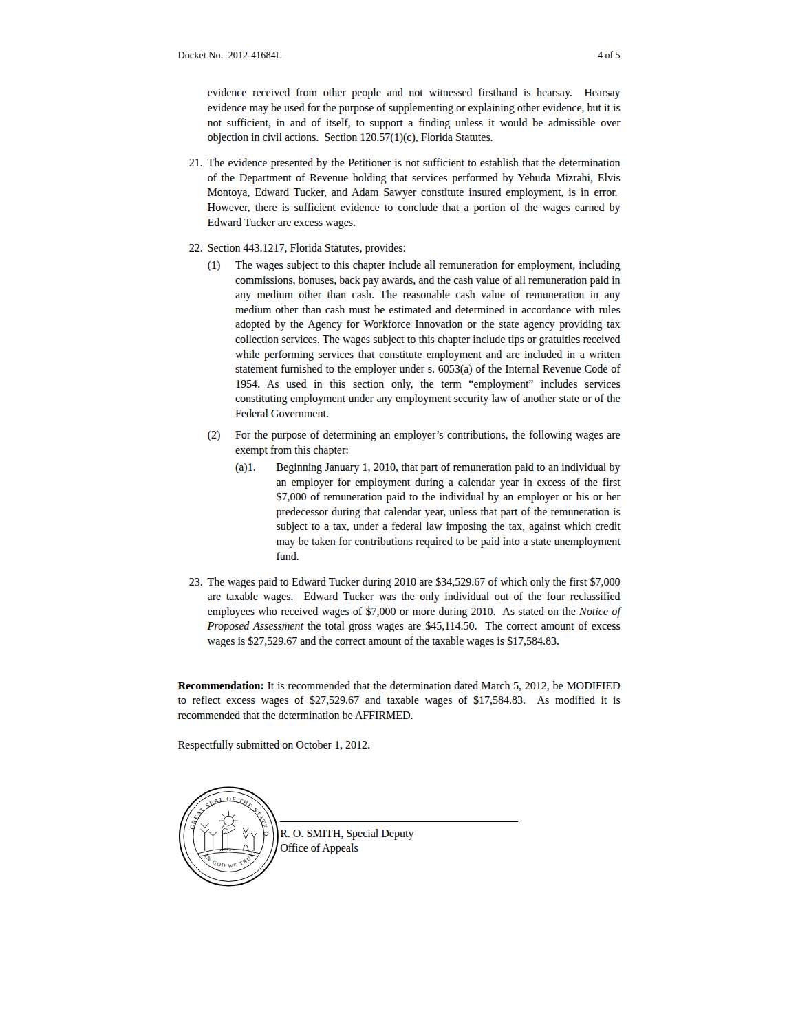Docket No. 2012-41684L
4 of 5
evidence received from other people and not witnessed firsthand is hearsay. Hearsay evidence may be used for the purpose of supplementing or explaining other evidence, but it is not sufficient, in and of itself, to support a finding unless it would be admissible over objection in civil actions. Section 120.57(1)(c), Florida Statutes.
21. The evidence presented by the Petitioner is not sufficient to establish that the determination of the Department of Revenue holding that services performed by Yehuda Mizrahi, Elvis Montoya, Edward Tucker, and Adam Sawyer constitute insured employment, is in error. However, there is sufficient evidence to conclude that a portion of the wages earned by Edward Tucker are excess wages.
22. Section 443.1217, Florida Statutes, provides:
(1) The wages subject to this chapter include all remuneration for employment, including commissions, bonuses, back pay awards, and the cash value of all remuneration paid in any medium other than cash. The reasonable cash value of remuneration in any medium other than cash must be estimated and determined in accordance with rules adopted by the Agency for Workforce Innovation or the state agency providing tax collection services. The wages subject to this chapter include tips or gratuities received while performing services that constitute employment and are included in a written statement furnished to the employer under s. 6053(a) of the Internal Revenue Code of 1954. As used in this section only, the term “employment” includes services constituting employment under any employment security law of another state or of the Federal Government.
(2) For the purpose of determining an employer’s contributions, the following wages are exempt from this chapter:
(a)1. Beginning January 1, 2010, that part of remuneration paid to an individual by an employer for employment during a calendar year in excess of the first $7,000 of remuneration paid to the individual by an employer or his or her predecessor during that calendar year, unless that part of the remuneration is subject to a tax, under a federal law imposing the tax, against which credit may be taken for contributions required to be paid into a state unemployment fund.
23. The wages paid to Edward Tucker during 2010 are $34,529.67 of which only the first $7,000 are taxable wages. Edward Tucker was the only individual out of the four reclassified employees who received wages of $7,000 or more during 2010. As stated on the Notice of Proposed Assessment the total gross wages are $45,114.50. The correct amount of excess wages is $27,529.67 and the correct amount of the taxable wages is $17,584.83.
Recommendation: It is recommended that the determination dated March 5, 2012, be MODIFIED to reflect excess wages of $27,529.67 and taxable wages of $17,584.83. As modified it is recommended that the determination be AFFIRMED.
Respectfully submitted on October 1, 2012.
GREAT SEAL OF THE STATE OF FLORIDA IN GOD WE TRUST
R. O. SMITH, Special Deputy
Office of Appeals